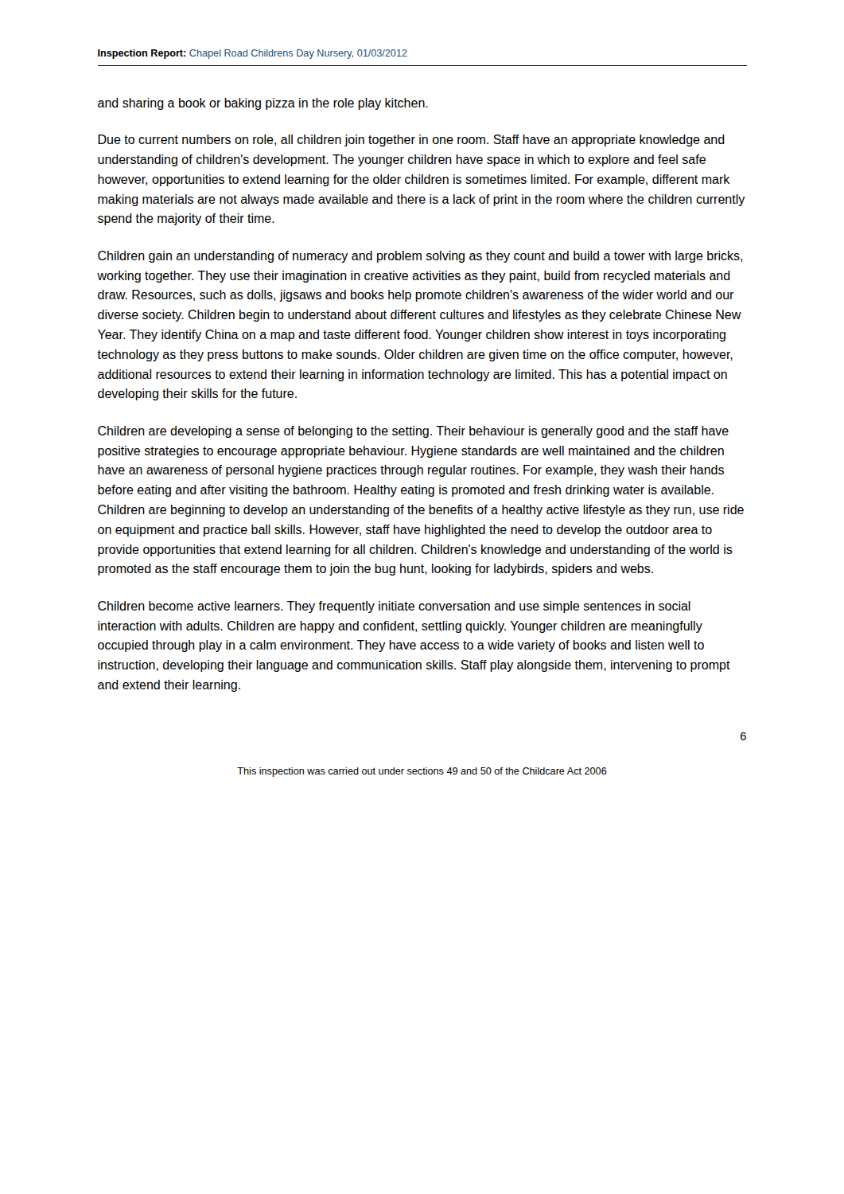Inspection Report: Chapel Road Childrens Day Nursery, 01/03/2012
and sharing a book or baking pizza in the role play kitchen.
Due to current numbers on role, all children join together in one room. Staff have an appropriate knowledge and understanding of children's development. The younger children have space in which to explore and feel safe however, opportunities to extend learning for the older children is sometimes limited. For example, different mark making materials are not always made available and there is a lack of print in the room where the children currently spend the majority of their time.
Children gain an understanding of numeracy and problem solving as they count and build a tower with large bricks, working together. They use their imagination in creative activities as they paint, build from recycled materials and draw. Resources, such as dolls, jigsaws and books help promote children's awareness of the wider world and our diverse society. Children begin to understand about different cultures and lifestyles as they celebrate Chinese New Year. They identify China on a map and taste different food. Younger children show interest in toys incorporating technology as they press buttons to make sounds. Older children are given time on the office computer, however, additional resources to extend their learning in information technology are limited. This has a potential impact on developing their skills for the future.
Children are developing a sense of belonging to the setting. Their behaviour is generally good and the staff have positive strategies to encourage appropriate behaviour. Hygiene standards are well maintained and the children have an awareness of personal hygiene practices through regular routines. For example, they wash their hands before eating and after visiting the bathroom. Healthy eating is promoted and fresh drinking water is available. Children are beginning to develop an understanding of the benefits of a healthy active lifestyle as they run, use ride on equipment and practice ball skills. However, staff have highlighted the need to develop the outdoor area to provide opportunities that extend learning for all children. Children's knowledge and understanding of the world is promoted as the staff encourage them to join the bug hunt, looking for ladybirds, spiders and webs.
Children become active learners. They frequently initiate conversation and use simple sentences in social interaction with adults. Children are happy and confident, settling quickly. Younger children are meaningfully occupied through play in a calm environment. They have access to a wide variety of books and listen well to instruction, developing their language and communication skills. Staff play alongside them, intervening to prompt and extend their learning.
6
This inspection was carried out under sections 49 and 50 of the Childcare Act 2006